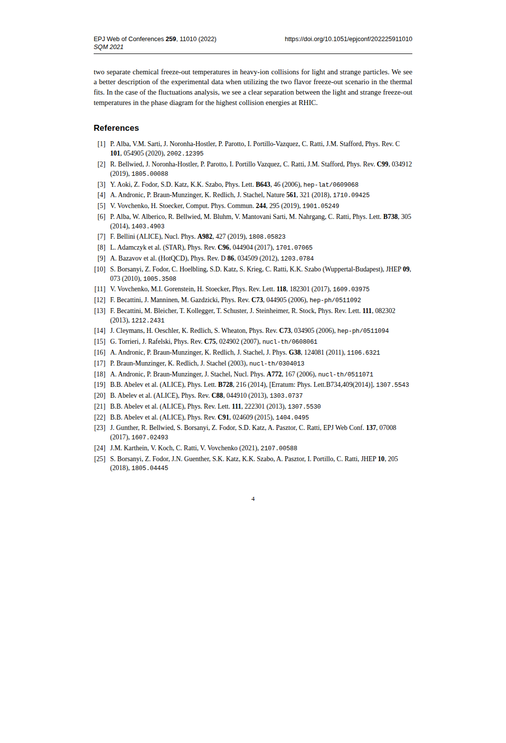EPJ Web of Conferences 259, 11010 (2022)
SQM 2021
https://doi.org/10.1051/epjconf/202225911010
two separate chemical freeze-out temperatures in heavy-ion collisions for light and strange particles. We see a better description of the experimental data when utilizing the two flavor freeze-out scenario in the thermal fits. In the case of the fluctuations analysis, we see a clear separation between the light and strange freeze-out temperatures in the phase diagram for the highest collision energies at RHIC.
References
[1] P. Alba, V.M. Sarti, J. Noronha-Hostler, P. Parotto, I. Portillo-Vazquez, C. Ratti, J.M. Stafford, Phys. Rev. C 101, 054905 (2020), 2002.12395
[2] R. Bellwied, J. Noronha-Hostler, P. Parotto, I. Portillo Vazquez, C. Ratti, J.M. Stafford, Phys. Rev. C99, 034912 (2019), 1805.00088
[3] Y. Aoki, Z. Fodor, S.D. Katz, K.K. Szabo, Phys. Lett. B643, 46 (2006), hep-lat/0609068
[4] A. Andronic, P. Braun-Munzinger, K. Redlich, J. Stachel, Nature 561, 321 (2018), 1710.09425
[5] V. Vovchenko, H. Stoecker, Comput. Phys. Commun. 244, 295 (2019), 1901.05249
[6] P. Alba, W. Alberico, R. Bellwied, M. Bluhm, V. Mantovani Sarti, M. Nahrgang, C. Ratti, Phys. Lett. B738, 305 (2014), 1403.4903
[7] F. Bellini (ALICE), Nucl. Phys. A982, 427 (2019), 1808.05823
[8] L. Adamczyk et al. (STAR), Phys. Rev. C96, 044904 (2017), 1701.07065
[9] A. Bazavov et al. (HotQCD), Phys. Rev. D 86, 034509 (2012), 1203.0784
[10] S. Borsanyi, Z. Fodor, C. Hoelbling, S.D. Katz, S. Krieg, C. Ratti, K.K. Szabo (Wuppertal-Budapest), JHEP 09, 073 (2010), 1005.3508
[11] V. Vovchenko, M.I. Gorenstein, H. Stoecker, Phys. Rev. Lett. 118, 182301 (2017), 1609.03975
[12] F. Becattini, J. Manninen, M. Gazdzicki, Phys. Rev. C73, 044905 (2006), hep-ph/0511092
[13] F. Becattini, M. Bleicher, T. Kollegger, T. Schuster, J. Steinheimer, R. Stock, Phys. Rev. Lett. 111, 082302 (2013), 1212.2431
[14] J. Cleymans, H. Oeschler, K. Redlich, S. Wheaton, Phys. Rev. C73, 034905 (2006), hep-ph/0511094
[15] G. Torrieri, J. Rafelski, Phys. Rev. C75, 024902 (2007), nucl-th/0608061
[16] A. Andronic, P. Braun-Munzinger, K. Redlich, J. Stachel, J. Phys. G38, 124081 (2011), 1106.6321
[17] P. Braun-Munzinger, K. Redlich, J. Stachel (2003), nucl-th/0304013
[18] A. Andronic, P. Braun-Munzinger, J. Stachel, Nucl. Phys. A772, 167 (2006), nucl-th/0511071
[19] B.B. Abelev et al. (ALICE), Phys. Lett. B728, 216 (2014), [Erratum: Phys. Lett.B734,409(2014)], 1307.5543
[20] B. Abelev et al. (ALICE), Phys. Rev. C88, 044910 (2013), 1303.0737
[21] B.B. Abelev et al. (ALICE), Phys. Rev. Lett. 111, 222301 (2013), 1307.5530
[22] B.B. Abelev et al. (ALICE), Phys. Rev. C91, 024609 (2015), 1404.0495
[23] J. Gunther, R. Bellwied, S. Borsanyi, Z. Fodor, S.D. Katz, A. Pasztor, C. Ratti, EPJ Web Conf. 137, 07008 (2017), 1607.02493
[24] J.M. Karthein, V. Koch, C. Ratti, V. Vovchenko (2021), 2107.00588
[25] S. Borsanyi, Z. Fodor, J.N. Guenther, S.K. Katz, K.K. Szabo, A. Pasztor, I. Portillo, C. Ratti, JHEP 10, 205 (2018), 1805.04445
4